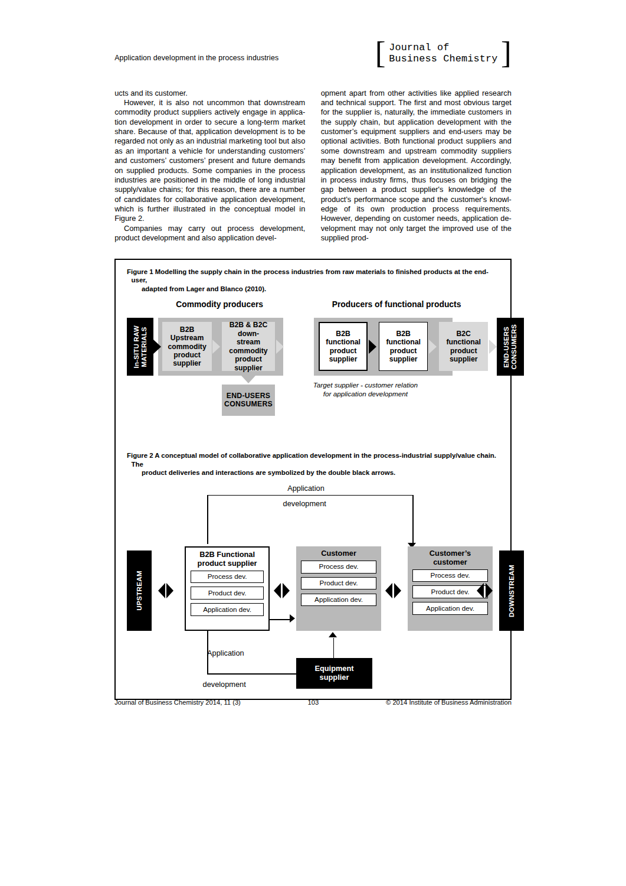Application development in the process industries
[ Journal of Business Chemistry ]
ucts and its customer.
However, it is also not uncommon that downstream commodity product suppliers actively engage in application development in order to secure a long-term market share. Because of that, application development is to be regarded not only as an industrial marketing tool but also as an important a vehicle for understanding customers’ and customers’ customers’ present and future demands on supplied products. Some companies in the process industries are positioned in the middle of long industrial supply/value chains; for this reason, there are a number of candidates for collaborative application development, which is further illustrated in the conceptual model in Figure 2.
Companies may carry out process development, product development and also application devel-
opment apart from other activities like applied research and technical support. The first and most obvious target for the supplier is, naturally, the immediate customers in the supply chain, but application development with the customer’s equipment suppliers and end-users may be optional activities. Both functional product suppliers and some downstream and upstream commodity suppliers may benefit from application development. Accordingly, application development, as an institutionalized function in process industry firms, thus focuses on bridging the gap between a product supplier's knowledge of the product's performance scope and the customer's knowledge of its own production process requirements. However, depending on customer needs, application development may not only target the improved use of the supplied prod-
Figure 1 Modelling the supply chain in the process industries from raw materials to finished products at the end-user,
adapted from Lager and Blanco (2010).
Commodity producers
Producers of functional products
In-SITU RAW
MATERIALS
B2B
Upstream
commodity
product
supplier
B2B & B2C
down-
stream
commodity
product
supplier
B2B
functional
product
supplier
B2B
functional
product
supplier
B2C
functional
product
supplier
END-USERS
CONSUMERS
END-USERS
CONSUMERS
Target supplier - customer relation
for application development
Figure 2 A conceptual model of collaborative application development in the process-industrial supply/value chain. The
product deliveries and interactions are symbolized by the double black arrows.
Application
development
UPSTREAM
B2B Functional
product supplier
Process dev.
Product dev.
Application dev.
Customer
Process dev.
Product dev.
Application dev.
Customer’s
customer
Process dev.
Product dev.
Application dev.
DOWNSTREAM
Equipment
supplier
Application
development
Journal of Business Chemistry 2014, 11 (3)
103
© 2014 Institute of Business Administration